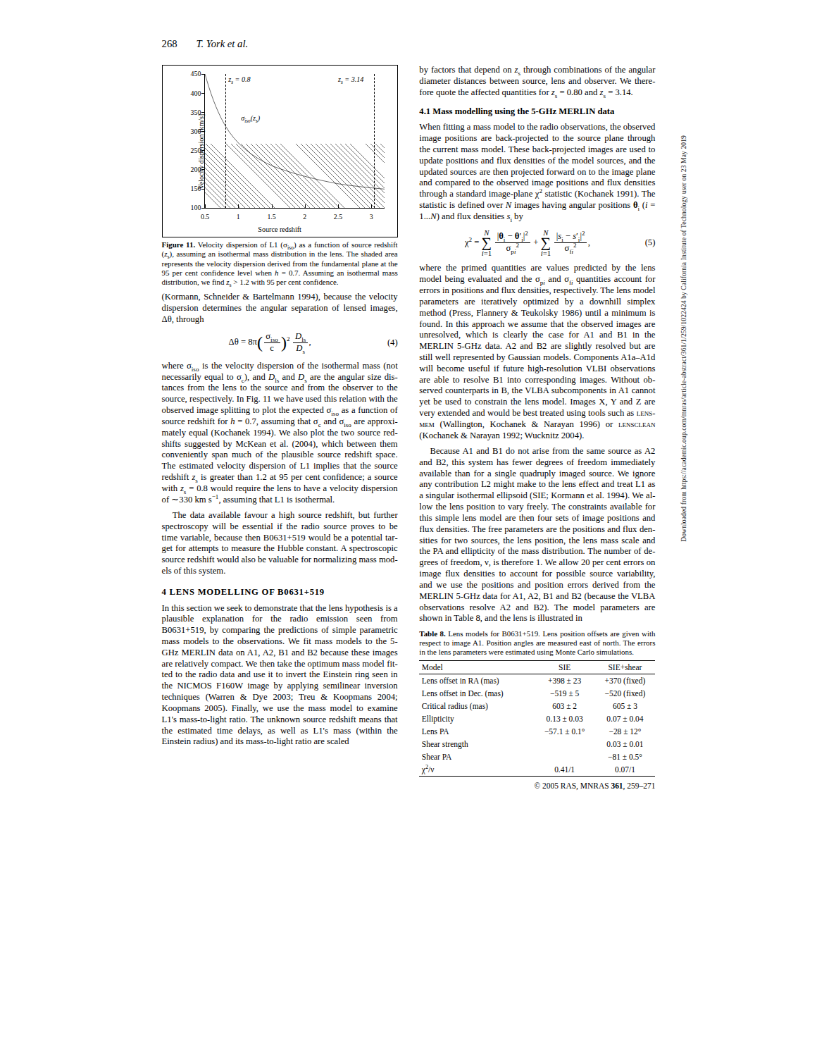268 T. York et al.
Velocity dispersion [km/s]
zs = 0.8
zs = 3.14
σiso(zs)
450
400
350
300
250
200
150
100
0.5
1
1.5
2
2.5
3
Source redshift
Figure 11. Velocity dispersion of L1 (σiso) as a function of source redshift (zs), assuming an isothermal mass distribution in the lens. The shaded area represents the velocity dispersion derived from the fundamental plane at the 95 per cent confidence level when h = 0.7. Assuming an isothermal mass distribution, we find zs > 1.2 with 95 per cent confidence.
(Kormann, Schneider & Bartelmann 1994), because the velocity dispersion determines the angular separation of lensed images, Δθ, through
Δθ = 8π(σiso c)2 Dls Ds,
(4)
where σiso is the velocity dispersion of the isothermal mass (not necessarily equal to σc), and Dls and Ds are the angular size distances from the lens to the source and from the observer to the source, respectively. In Fig. 11 we have used this relation with the observed image splitting to plot the expected σiso as a function of source redshift for h = 0.7, assuming that σc and σiso are approximately equal (Kochanek 1994). We also plot the two source redshifts suggested by McKean et al. (2004), which between them conveniently span much of the plausible source redshift space. The estimated velocity dispersion of L1 implies that the source redshift zs is greater than 1.2 at 95 per cent confidence; a source with zs = 0.8 would require the lens to have a velocity dispersion of ∼330 km s−1, assuming that L1 is isothermal.
The data available favour a high source redshift, but further spectroscopy will be essential if the radio source proves to be time variable, because then B0631+519 would be a potential target for attempts to measure the Hubble constant. A spectroscopic source redshift would also be valuable for normalizing mass models of this system.
4 Lens modelling of B0631+519
In this section we seek to demonstrate that the lens hypothesis is a plausible explanation for the radio emission seen from B0631+519, by comparing the predictions of simple parametric mass models to the observations. We fit mass models to the 5-GHz MERLIN data on A1, A2, B1 and B2 because these images are relatively compact. We then take the optimum mass model fitted to the radio data and use it to invert the Einstein ring seen in the NICMOS F160W image by applying semilinear inversion techniques (Warren & Dye 2003; Treu & Koopmans 2004; Koopmans 2005). Finally, we use the mass model to examine L1's mass-to-light ratio. The unknown source redshift means that the estimated time delays, as well as L1's mass (within the Einstein radius) and its mass-to-light ratio are scaled
by factors that depend on zs through combinations of the angular diameter distances between source, lens and observer. We therefore quote the affected quantities for zs = 0.80 and zs = 3.14.
4.1 Mass modelling using the 5-GHz MERLIN data
When fitting a mass model to the radio observations, the observed image positions are back-projected to the source plane through the current mass model. These back-projected images are used to update positions and flux densities of the model sources, and the updated sources are then projected forward on to the image plane and compared to the observed image positions and flux densities through a standard image-plane χ2 statistic (Kochanek 1991). The statistic is defined over N images having angular positions θi (i = 1...N) and flux densities si by
χ2 = N∑i=1 |θi − θ′i|2 σpi2 + N∑i=1 |si − s′i|2 σfi2,
(5)
where the primed quantities are values predicted by the lens model being evaluated and the σpi and σfi quantities account for errors in positions and flux densities, respectively. The lens model parameters are iteratively optimized by a downhill simplex method (Press, Flannery & Teukolsky 1986) until a minimum is found. In this approach we assume that the observed images are unresolved, which is clearly the case for A1 and B1 in the MERLIN 5-GHz data. A2 and B2 are slightly resolved but are still well represented by Gaussian models. Components A1a–A1d will become useful if future high-resolution VLBI observations are able to resolve B1 into corresponding images. Without observed counterparts in B, the VLBA subcomponents in A1 cannot yet be used to constrain the lens model. Images X, Y and Z are very extended and would be best treated using tools such as lensmem (Wallington, Kochanek & Narayan 1996) or lensclean (Kochanek & Narayan 1992; Wucknitz 2004).
Because A1 and B1 do not arise from the same source as A2 and B2, this system has fewer degrees of freedom immediately available than for a single quadruply imaged source. We ignore any contribution L2 might make to the lens effect and treat L1 as a singular isothermal ellipsoid (SIE; Kormann et al. 1994). We allow the lens position to vary freely. The constraints available for this simple lens model are then four sets of image positions and flux densities. The free parameters are the positions and flux densities for two sources, the lens position, the lens mass scale and the PA and ellipticity of the mass distribution. The number of degrees of freedom, ν, is therefore 1. We allow 20 per cent errors on image flux densities to account for possible source variability, and we use the positions and position errors derived from the MERLIN 5-GHz data for A1, A2, B1 and B2 (because the VLBA observations resolve A2 and B2). The model parameters are shown in Table 8, and the lens is illustrated in
Table 8. Lens models for B0631+519. Lens position offsets are given with respect to image A1. Position angles are measured east of north. The errors in the lens parameters were estimated using Monte Carlo simulations.
| Model | SIE | SIE+shear |
| --- | --- | --- |
| Lens offset in RA (mas) | +398 ± 23 | +370 (fixed) |
| Lens offset in Dec. (mas) | −519 ± 5 | −520 (fixed) |
| Critical radius (mas) | 603 ± 2 | 605 ± 3 |
| Ellipticity | 0.13 ± 0.03 | 0.07 ± 0.04 |
| Lens PA | −57.1 ± 0.1° | −28 ± 12° |
| Shear strength | | 0.03 ± 0.01 |
| Shear PA | | −81 ± 0.5° |
| χ 2 /ν | 0.41/1 | 0.07/1 |
© 2005 RAS, MNRAS 361, 259–271
Downloaded from https://academic.oup.com/mnras/article-abstract/361/1/259/1022424 by California Institute of Technology user on 23 May 2019